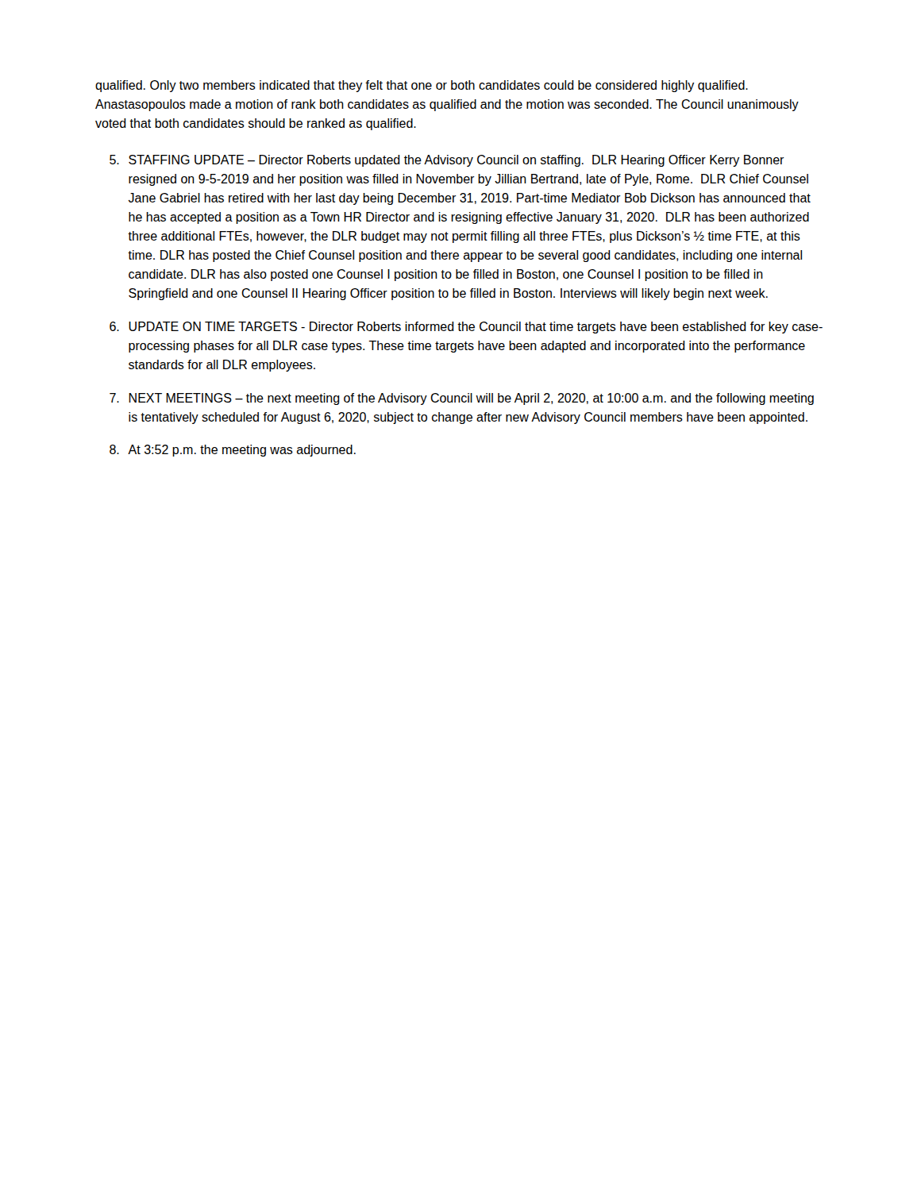qualified. Only two members indicated that they felt that one or both candidates could be considered highly qualified. Anastasopoulos made a motion of rank both candidates as qualified and the motion was seconded. The Council unanimously voted that both candidates should be ranked as qualified.
STAFFING UPDATE – Director Roberts updated the Advisory Council on staffing. DLR Hearing Officer Kerry Bonner resigned on 9-5-2019 and her position was filled in November by Jillian Bertrand, late of Pyle, Rome. DLR Chief Counsel Jane Gabriel has retired with her last day being December 31, 2019. Part-time Mediator Bob Dickson has announced that he has accepted a position as a Town HR Director and is resigning effective January 31, 2020. DLR has been authorized three additional FTEs, however, the DLR budget may not permit filling all three FTEs, plus Dickson’s ½ time FTE, at this time. DLR has posted the Chief Counsel position and there appear to be several good candidates, including one internal candidate. DLR has also posted one Counsel I position to be filled in Boston, one Counsel I position to be filled in Springfield and one Counsel II Hearing Officer position to be filled in Boston. Interviews will likely begin next week.
UPDATE ON TIME TARGETS - Director Roberts informed the Council that time targets have been established for key case-processing phases for all DLR case types. These time targets have been adapted and incorporated into the performance standards for all DLR employees.
NEXT MEETINGS – the next meeting of the Advisory Council will be April 2, 2020, at 10:00 a.m. and the following meeting is tentatively scheduled for August 6, 2020, subject to change after new Advisory Council members have been appointed.
At 3:52 p.m. the meeting was adjourned.